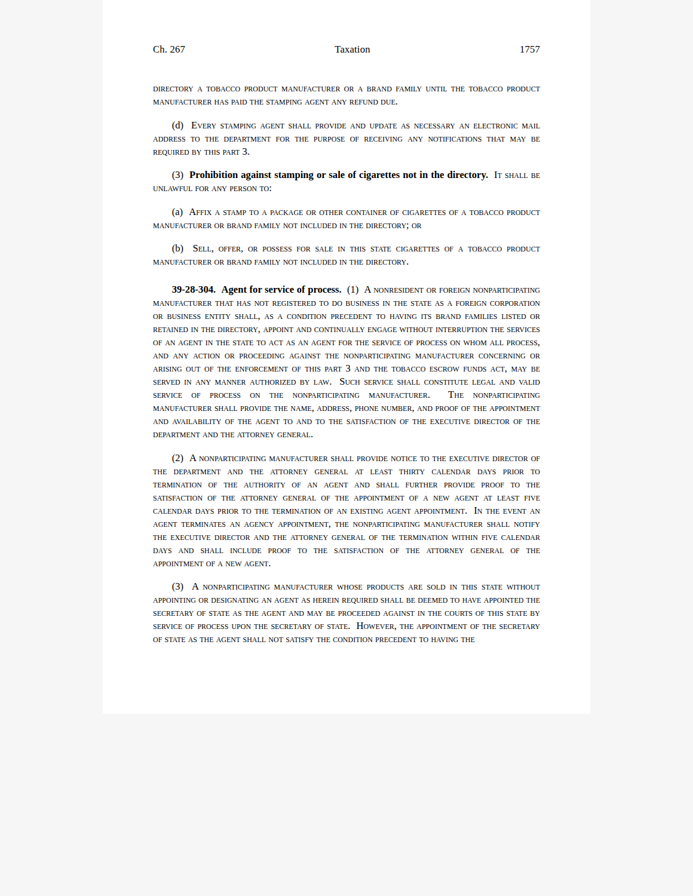Ch. 267 Taxation 1757
directory a tobacco product manufacturer or a brand family until the tobacco product manufacturer has paid the stamping agent any refund due.
(d) Every stamping agent shall provide and update as necessary an electronic mail address to the department for the purpose of receiving any notifications that may be required by this part 3.
(3) Prohibition against stamping or sale of cigarettes not in the directory. It shall be unlawful for any person to:
(a) Affix a stamp to a package or other container of cigarettes of a tobacco product manufacturer or brand family not included in the directory; or
(b) Sell, offer, or possess for sale in this state cigarettes of a tobacco product manufacturer or brand family not included in the directory.
39-28-304. Agent for service of process. (1) A nonresident or foreign nonparticipating manufacturer that has not registered to do business in the state as a foreign corporation or business entity shall, as a condition precedent to having its brand families listed or retained in the directory, appoint and continually engage without interruption the services of an agent in the state to act as an agent for the service of process on whom all process, and any action or proceeding against the nonparticipating manufacturer concerning or arising out of the enforcement of this part 3 and the tobacco escrow funds act, may be served in any manner authorized by law. Such service shall constitute legal and valid service of process on the nonparticipating manufacturer. The nonparticipating manufacturer shall provide the name, address, phone number, and proof of the appointment and availability of the agent to and to the satisfaction of the executive director of the department and the attorney general.
(2) A nonparticipating manufacturer shall provide notice to the executive director of the department and the attorney general at least thirty calendar days prior to termination of the authority of an agent and shall further provide proof to the satisfaction of the attorney general of the appointment of a new agent at least five calendar days prior to the termination of an existing agent appointment. In the event an agent terminates an agency appointment, the nonparticipating manufacturer shall notify the executive director and the attorney general of the termination within five calendar days and shall include proof to the satisfaction of the attorney general of the appointment of a new agent.
(3) A nonparticipating manufacturer whose products are sold in this state without appointing or designating an agent as herein required shall be deemed to have appointed the secretary of state as the agent and may be proceeded against in the courts of this state by service of process upon the secretary of state. However, the appointment of the secretary of state as the agent shall not satisfy the condition precedent to having the